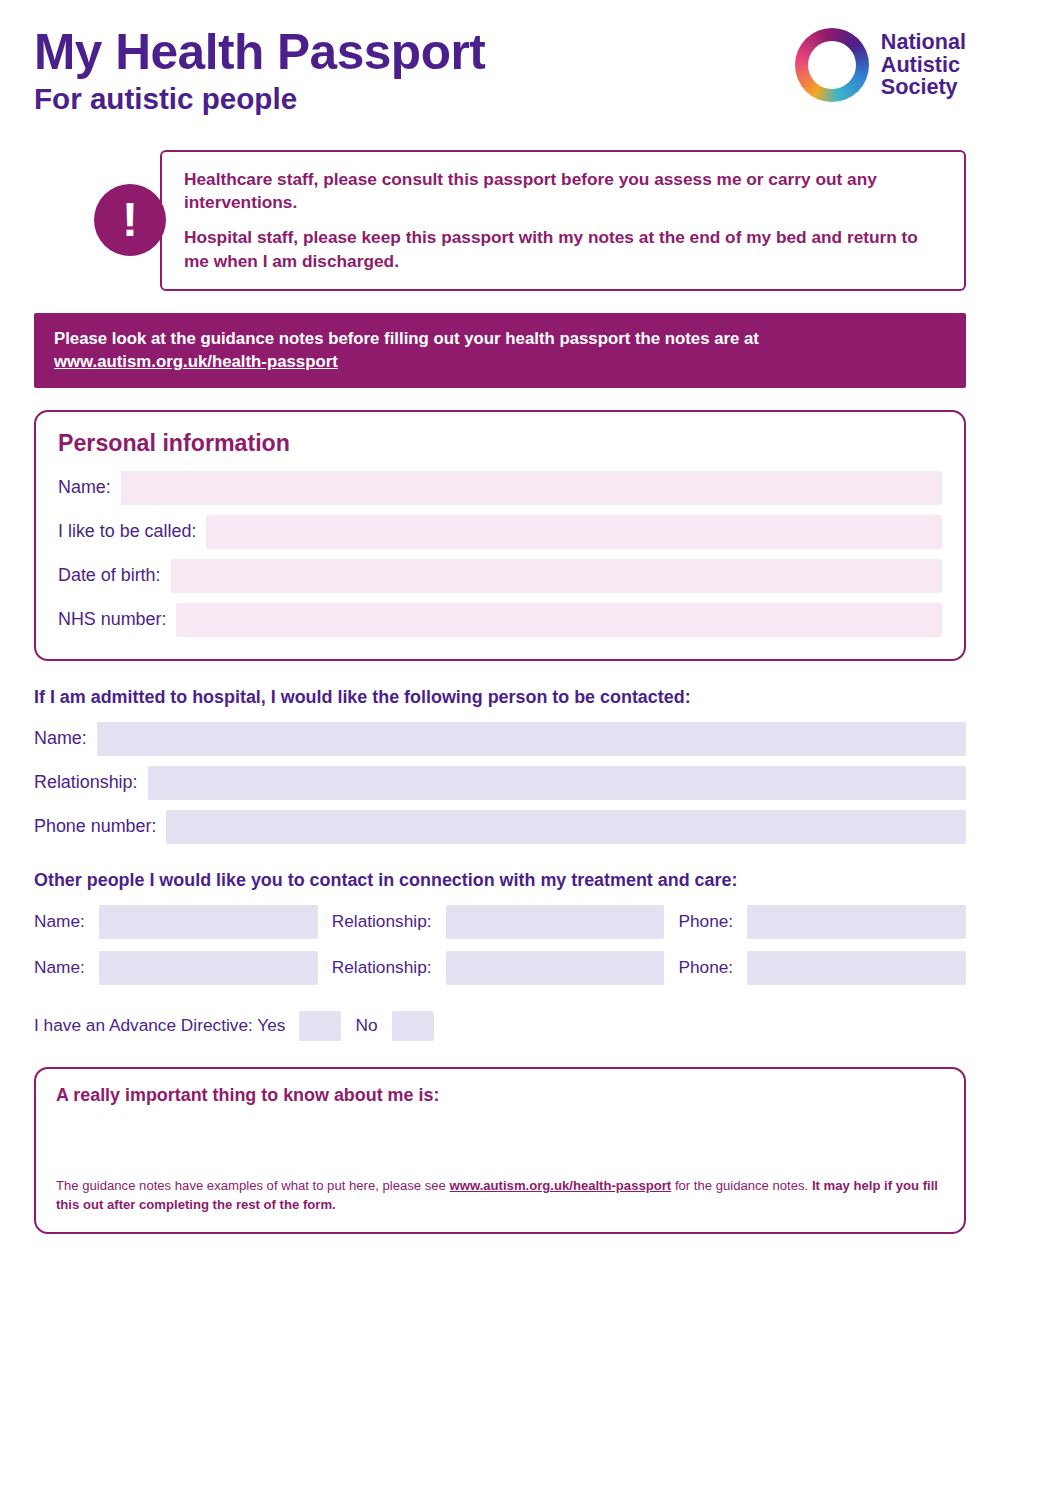My Health Passport
For autistic people
National
Autistic
Society
!
Healthcare staff, please consult this passport before you assess me or carry out any interventions.
Hospital staff, please keep this passport with my notes at the end of my bed and return to me when I am discharged.
Please look at the guidance notes before filling out your health passport the notes are at www.autism.org.uk/health-passport
Personal information
Name:
I like to be called:
Date of birth:
NHS number:
If I am admitted to hospital, I would like the following person to be contacted:
Name:
Relationship:
Phone number:
Other people I would like you to contact in connection with my treatment and care:
Name: Relationship: Phone:
Name: Relationship: Phone:
I have an Advance Directive: Yes No
A really important thing to know about me is:
The guidance notes have examples of what to put here, please see www.autism.org.uk/health-passport for the guidance notes. It may help if you fill this out after completing the rest of the form.